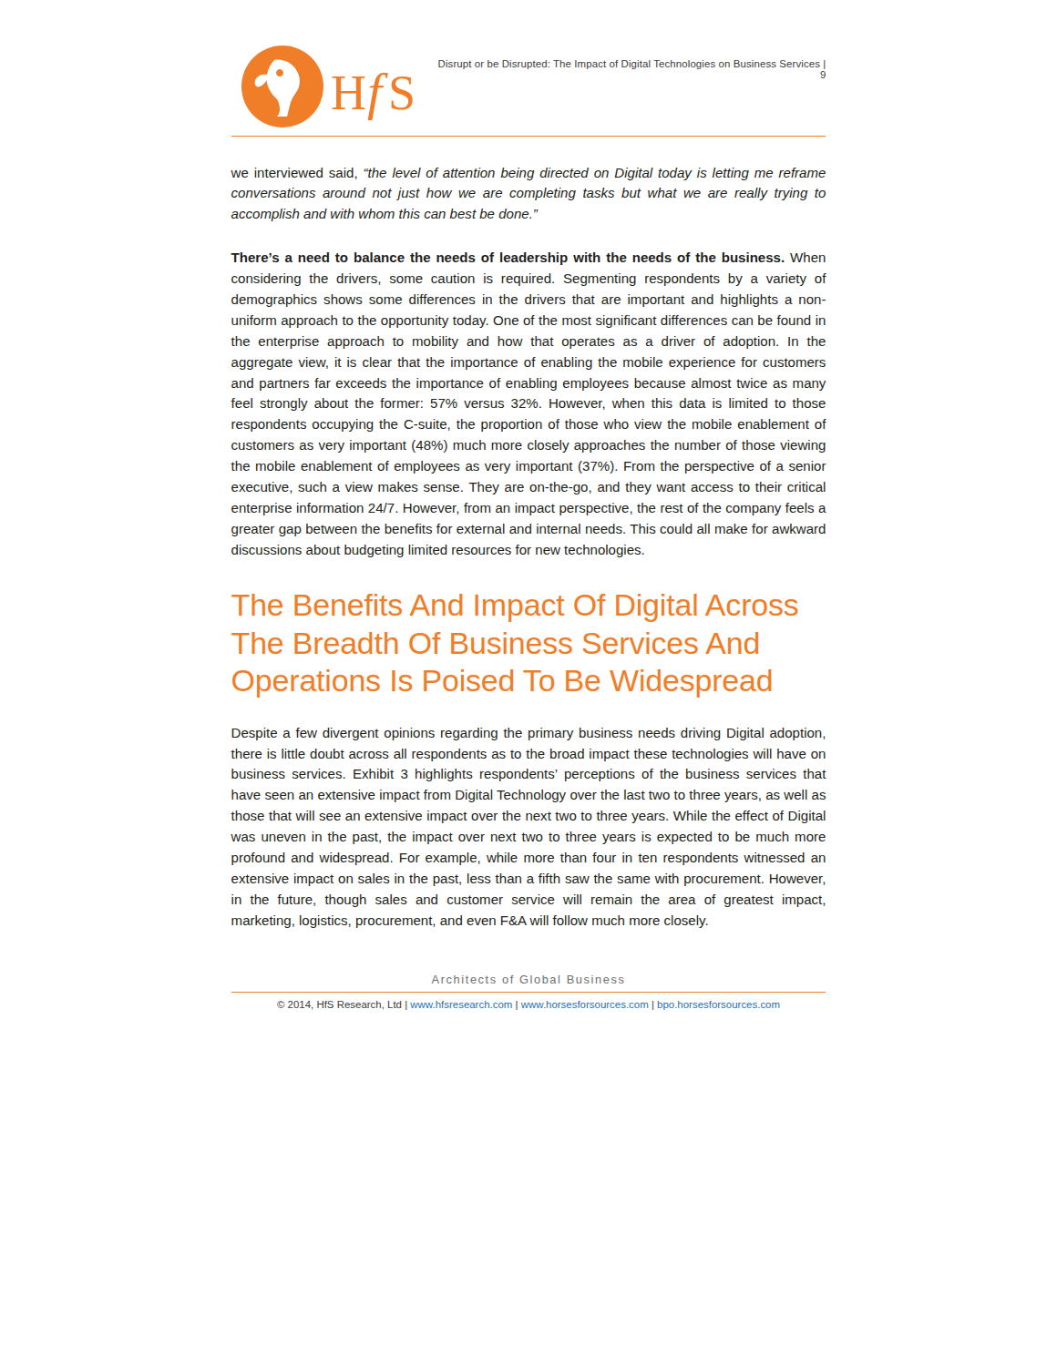H f S
Disrupt or be Disrupted: The Impact of Digital Technologies on Business Services | 9
we interviewed said, “the level of attention being directed on Digital today is letting me reframe conversations around not just how we are completing tasks but what we are really trying to accomplish and with whom this can best be done.”
There’s a need to balance the needs of leadership with the needs of the business. When considering the drivers, some caution is required. Segmenting respondents by a variety of demographics shows some differences in the drivers that are important and highlights a non-uniform approach to the opportunity today. One of the most significant differences can be found in the enterprise approach to mobility and how that operates as a driver of adoption. In the aggregate view, it is clear that the importance of enabling the mobile experience for customers and partners far exceeds the importance of enabling employees because almost twice as many feel strongly about the former: 57% versus 32%. However, when this data is limited to those respondents occupying the C-suite, the proportion of those who view the mobile enablement of customers as very important (48%) much more closely approaches the number of those viewing the mobile enablement of employees as very important (37%). From the perspective of a senior executive, such a view makes sense. They are on-the-go, and they want access to their critical enterprise information 24/7. However, from an impact perspective, the rest of the company feels a greater gap between the benefits for external and internal needs. This could all make for awkward discussions about budgeting limited resources for new technologies.
The Benefits And Impact Of Digital Across The Breadth Of Business Services And Operations Is Poised To Be Widespread
Despite a few divergent opinions regarding the primary business needs driving Digital adoption, there is little doubt across all respondents as to the broad impact these technologies will have on business services. Exhibit 3 highlights respondents’ perceptions of the business services that have seen an extensive impact from Digital Technology over the last two to three years, as well as those that will see an extensive impact over the next two to three years. While the effect of Digital was uneven in the past, the impact over next two to three years is expected to be much more profound and widespread. For example, while more than four in ten respondents witnessed an extensive impact on sales in the past, less than a fifth saw the same with procurement. However, in the future, though sales and customer service will remain the area of greatest impact, marketing, logistics, procurement, and even F&A will follow much more closely.
Architects of Global Business
© 2014, HfS Research, Ltd | www.hfsresearch.com | www.horsesforsources.com | bpo.horsesforsources.com